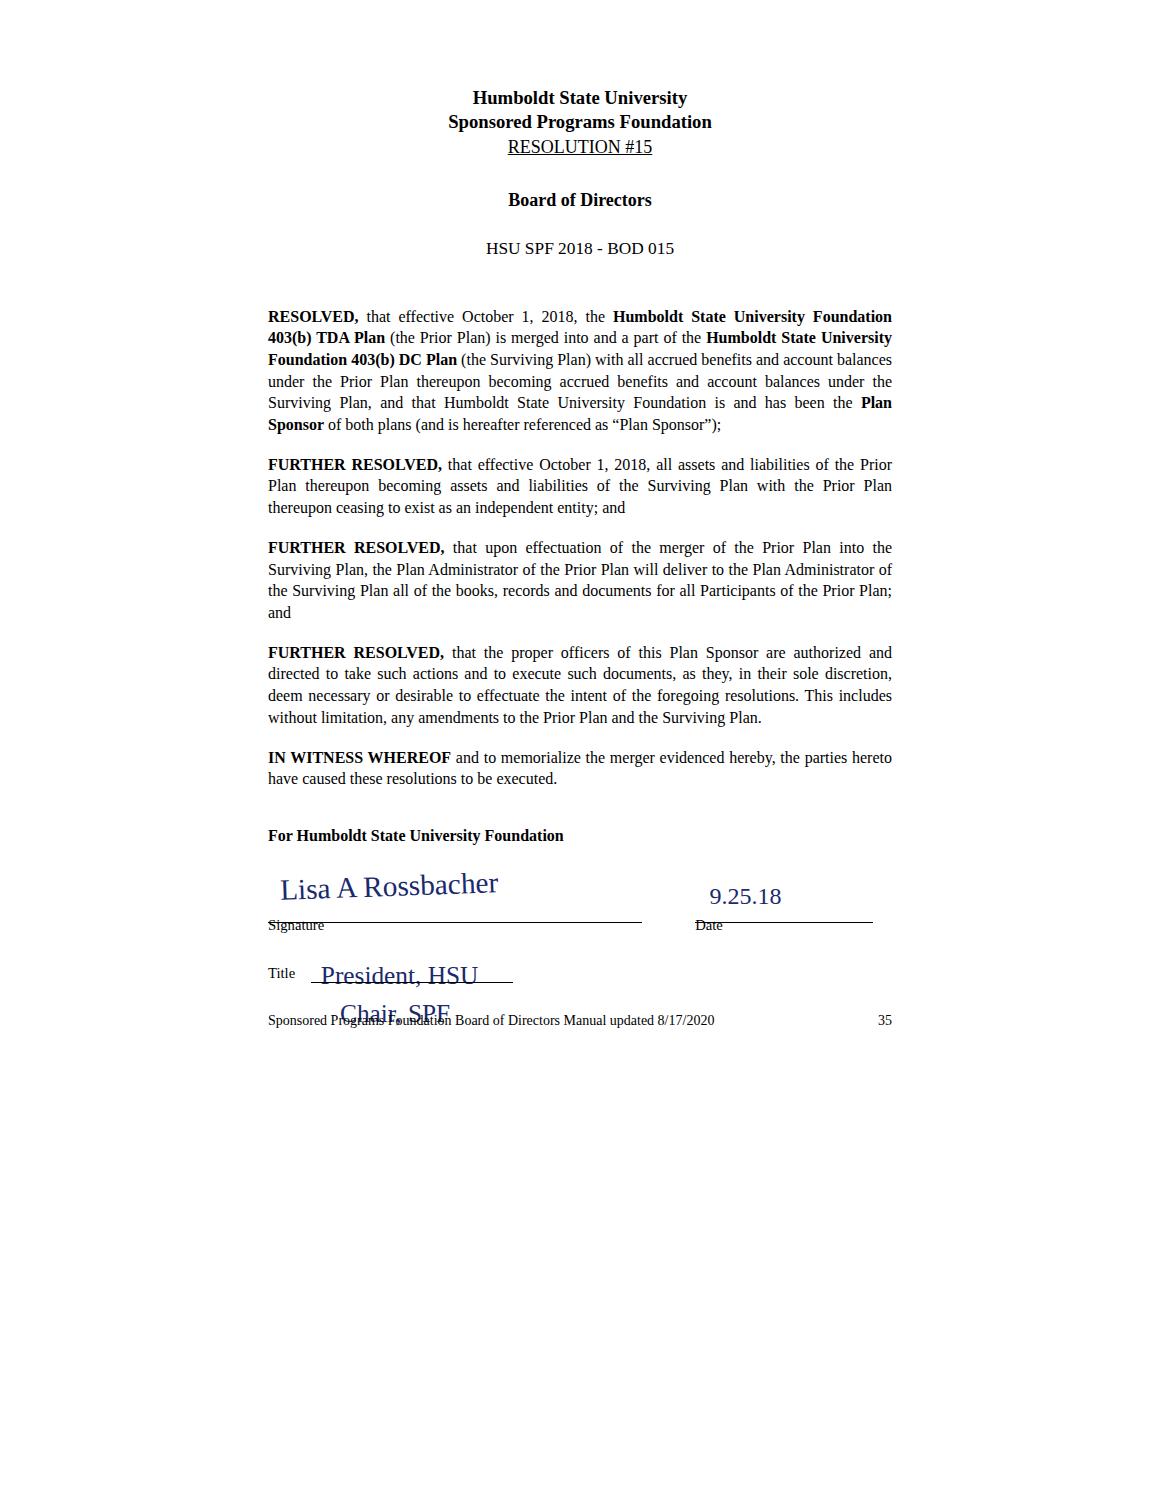Humboldt State University
Sponsored Programs Foundation
RESOLUTION #15
Board of Directors
HSU SPF 2018 - BOD 015
RESOLVED, that effective October 1, 2018, the Humboldt State University Foundation 403(b) TDA Plan (the Prior Plan) is merged into and a part of the Humboldt State University Foundation 403(b) DC Plan (the Surviving Plan) with all accrued benefits and account balances under the Prior Plan thereupon becoming accrued benefits and account balances under the Surviving Plan, and that Humboldt State University Foundation is and has been the Plan Sponsor of both plans (and is hereafter referenced as “Plan Sponsor”);
FURTHER RESOLVED, that effective October 1, 2018, all assets and liabilities of the Prior Plan thereupon becoming assets and liabilities of the Surviving Plan with the Prior Plan thereupon ceasing to exist as an independent entity; and
FURTHER RESOLVED, that upon effectuation of the merger of the Prior Plan into the Surviving Plan, the Plan Administrator of the Prior Plan will deliver to the Plan Administrator of the Surviving Plan all of the books, records and documents for all Participants of the Prior Plan; and
FURTHER RESOLVED, that the proper officers of this Plan Sponsor are authorized and directed to take such actions and to execute such documents, as they, in their sole discretion, deem necessary or desirable to effectuate the intent of the foregoing resolutions. This includes without limitation, any amendments to the Prior Plan and the Surviving Plan.
IN WITNESS WHEREOF and to memorialize the merger evidenced hereby, the parties hereto have caused these resolutions to be executed.
For Humboldt State University Foundation
Lisa A Rossbacher
Signature
9.25.18
Date
Title
President, HSU
Chair, SPF
Sponsored Programs Foundation Board of Directors Manual updated 8/17/2020 35